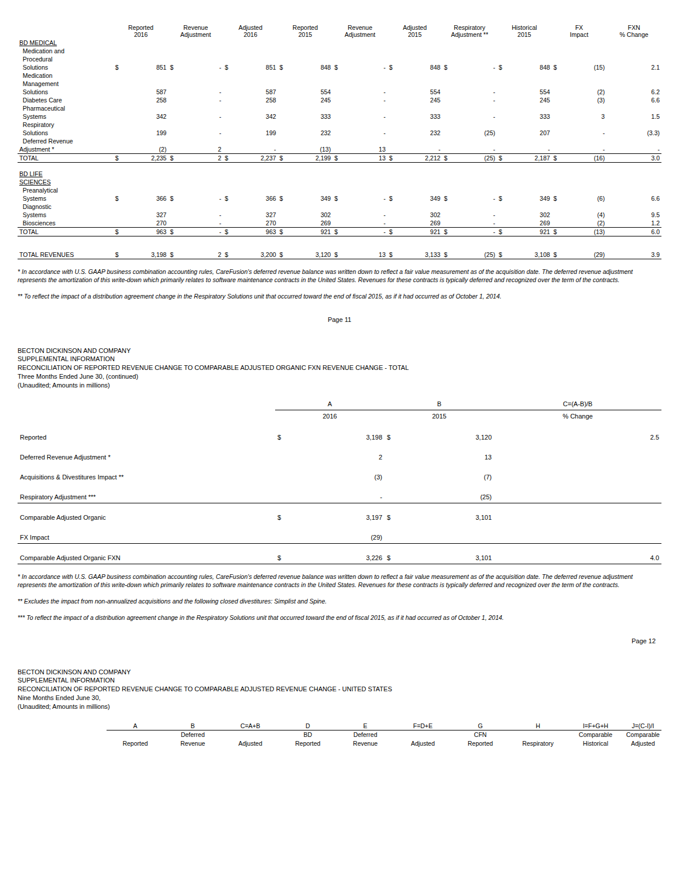| | Reported 2016 | Revenue Adjustment | Adjusted 2016 | Reported 2015 | Revenue Adjustment | Adjusted 2015 | Respiratory Adjustment ** | Historical 2015 | FX Impact | FXN % Change |
| BD MEDICAL | |
| Medication and | |
| Procedural | |
| Solutions | $ | 851 | $ | - | $ | 851 | $ | 848 | $ | - | $ | 848 | $ | - | $ | 848 | $ | (15) | 2.1 |
| Medication | |
| Management | |
| Solutions | | 587 | | - | | 587 | | 554 | | - | | 554 | | - | | 554 | | (2) | 6.2 |
| Diabetes Care | | 258 | | - | | 258 | | 245 | | - | | 245 | | - | | 245 | | (3) | 6.6 |
| Pharmaceutical | |
| Systems | | 342 | | - | | 342 | | 333 | | - | | 333 | | - | | 333 | | 3 | 1.5 |
| Respiratory | |
| Solutions | | 199 | | - | | 199 | | 232 | | - | | 232 | | (25) | | 207 | | - | (3.3) |
| Deferred Revenue | |
| Adjustment * | | (2) | | 2 | | - | | (13) | | 13 | | - | | - | | - | | - | - |
| TOTAL | $ | 2,235 | $ | 2 | $ | 2,237 | $ | 2,199 | $ | 13 | $ | 2,212 | $ | (25) | $ | 2,187 | $ | (16) | 3.0 |
| BD LIFE | |
| SCIENCES | |
| Preanalytical | |
| Systems | $ | 366 | $ | - | $ | 366 | $ | 349 | $ | - | $ | 349 | $ | - | $ | 349 | $ | (6) | 6.6 |
| Diagnostic | |
| Systems | | 327 | | - | | 327 | | 302 | | - | | 302 | | - | | 302 | | (4) | 9.5 |
| Biosciences | | 270 | | - | | 270 | | 269 | | - | | 269 | | - | | 269 | | (2) | 1.2 |
| TOTAL | $ | 963 | $ | - | $ | 963 | $ | 921 | $ | - | $ | 921 | $ | - | $ | 921 | $ | (13) | 6.0 |
| TOTAL REVENUES | $ | 3,198 | $ | 2 | $ | 3,200 | $ | 3,120 | $ | 13 | $ | 3,133 | $ | (25) | $ | 3,108 | $ | (29) | 3.9 |
* In accordance with U.S. GAAP business combination accounting rules, CareFusion's deferred revenue balance was written down to reflect a fair value measurement as of the acquisition date. The deferred revenue adjustment represents the amortization of this write-down which primarily relates to software maintenance contracts in the United States. Revenues for these contracts is typically deferred and recognized over the term of the contracts.
** To reflect the impact of a distribution agreement change in the Respiratory Solutions unit that occurred toward the end of fiscal 2015, as if it had occurred as of October 1, 2014.
Page 11
BECTON DICKINSON AND COMPANY
SUPPLEMENTAL INFORMATION
RECONCILIATION OF REPORTED REVENUE CHANGE TO COMPARABLE ADJUSTED ORGANIC FXN REVENUE CHANGE - TOTAL
Three Months Ended June 30, (continued)
(Unaudited; Amounts in millions)
| | A | B | C=(A-B)/B |
| | 2016 | 2015 | % Change |
| Reported | $ | 3,198 | $ | 3,120 | 2.5 |
| Deferred Revenue Adjustment * | | 2 | | 13 | |
| Acquisitions & Divestitures Impact ** | | (3) | | (7) | |
| Respiratory Adjustment *** | | - | | (25) | |
| Comparable Adjusted Organic | $ | 3,197 | $ | 3,101 | |
| FX Impact | | (29) | | | |
| Comparable Adjusted Organic FXN | $ | 3,226 | $ | 3,101 | 4.0 |
* In accordance with U.S. GAAP business combination accounting rules, CareFusion's deferred revenue balance was written down to reflect a fair value measurement as of the acquisition date. The deferred revenue adjustment represents the amortization of this write-down which primarily relates to software maintenance contracts in the United States. Revenues for these contracts is typically deferred and recognized over the term of the contracts.
** Excludes the impact from non-annualized acquisitions and the following closed divestitures: Simplist and Spine.
*** To reflect the impact of a distribution agreement change in the Respiratory Solutions unit that occurred toward the end of fiscal 2015, as if it had occurred as of October 1, 2014.
Page 12
BECTON DICKINSON AND COMPANY
SUPPLEMENTAL INFORMATION
RECONCILIATION OF REPORTED REVENUE CHANGE TO COMPARABLE ADJUSTED REVENUE CHANGE - UNITED STATES
Nine Months Ended June 30,
(Unaudited; Amounts in millions)
| | A | B | C=A+B | D | E | F=D+E | G | H | I=F+G+H | J=(C-I)/I |
| | | Deferred | | BD | Deferred | | CFN | | Comparable | Comparable |
| | Reported | Revenue | Adjusted | Reported | Revenue | Adjusted | Reported | Respiratory | Historical | Adjusted |